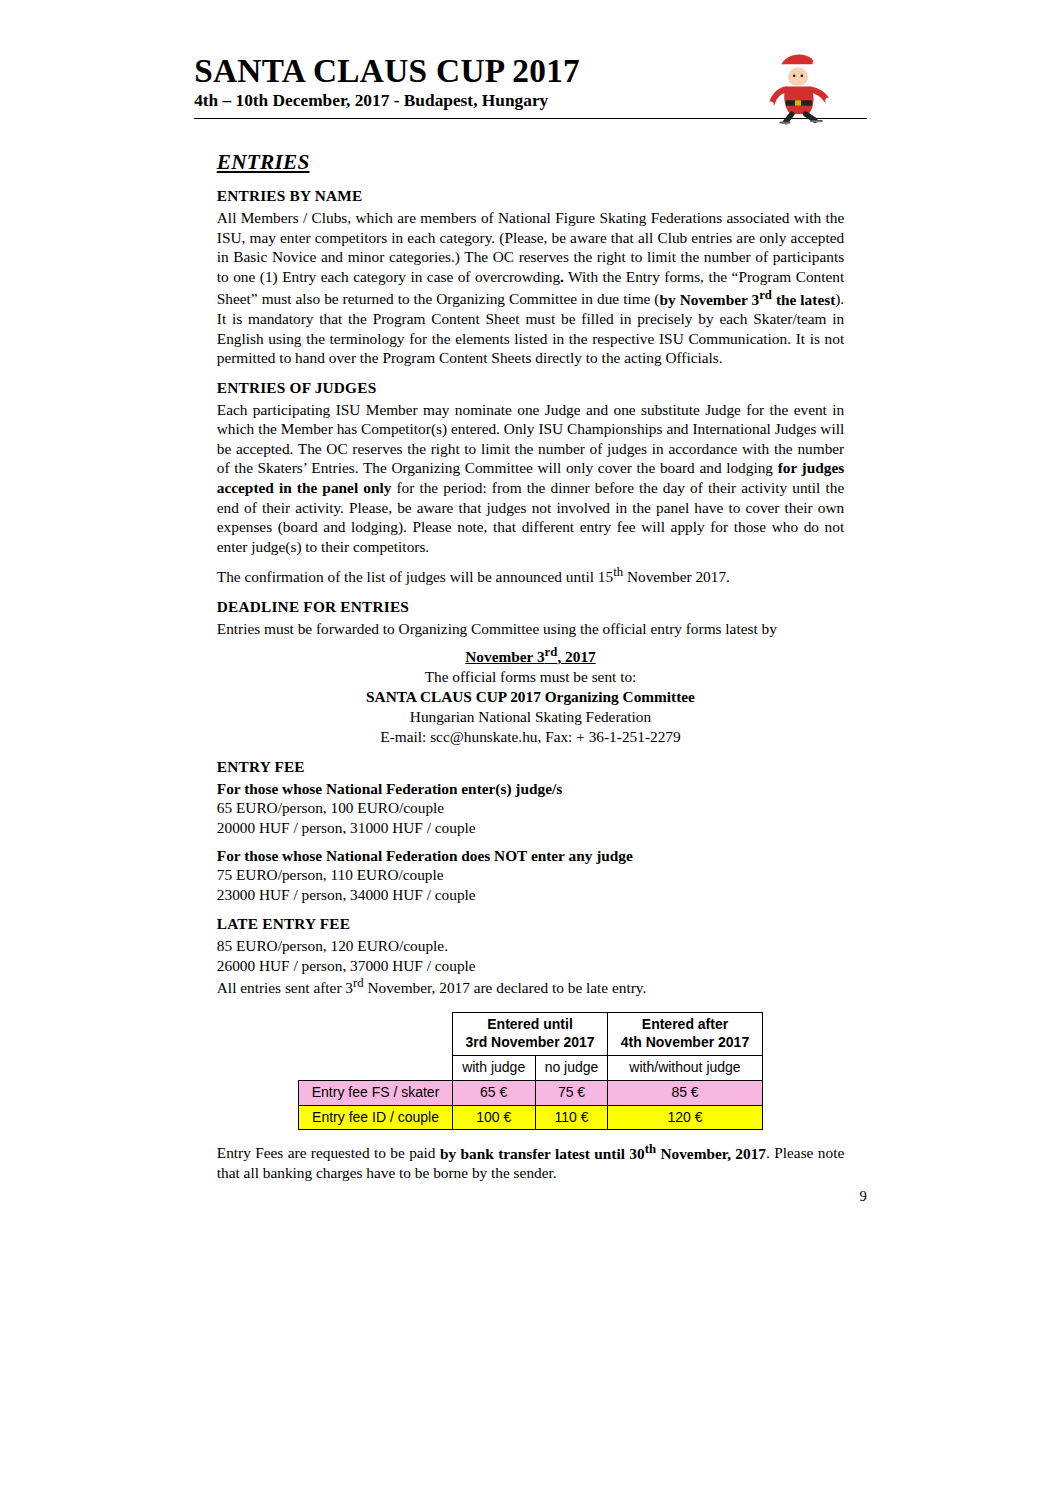SANTA CLAUS CUP 2017
4th – 10th December, 2017 - Budapest, Hungary
ENTRIES
ENTRIES BY NAME
All Members / Clubs, which are members of National Figure Skating Federations associated with the ISU, may enter competitors in each category. (Please, be aware that all Club entries are only accepted in Basic Novice and minor categories.) The OC reserves the right to limit the number of participants to one (1) Entry each category in case of overcrowding. With the Entry forms, the “Program Content Sheet” must also be returned to the Organizing Committee in due time (by November 3rd the latest). It is mandatory that the Program Content Sheet must be filled in precisely by each Skater/team in English using the terminology for the elements listed in the respective ISU Communication. It is not permitted to hand over the Program Content Sheets directly to the acting Officials.
ENTRIES OF JUDGES
Each participating ISU Member may nominate one Judge and one substitute Judge for the event in which the Member has Competitor(s) entered. Only ISU Championships and International Judges will be accepted. The OC reserves the right to limit the number of judges in accordance with the number of the Skaters’ Entries. The Organizing Committee will only cover the board and lodging for judges accepted in the panel only for the period: from the dinner before the day of their activity until the end of their activity. Please, be aware that judges not involved in the panel have to cover their own expenses (board and lodging). Please note, that different entry fee will apply for those who do not enter judge(s) to their competitors.
The confirmation of the list of judges will be announced until 15th November 2017.
DEADLINE FOR ENTRIES
Entries must be forwarded to Organizing Committee using the official entry forms latest by
November 3rd, 2017
The official forms must be sent to:
SANTA CLAUS CUP 2017 Organizing Committee
Hungarian National Skating Federation
E-mail: scc@hunskate.hu, Fax: + 36-1-251-2279
ENTRY FEE
For those whose National Federation enter(s) judge/s
65 EURO/person, 100 EURO/couple
20000 HUF / person, 31000 HUF / couple
For those whose National Federation does NOT enter any judge
75 EURO/person, 110 EURO/couple
23000 HUF / person, 34000 HUF / couple
LATE ENTRY FEE
85 EURO/person, 120 EURO/couple.
26000 HUF / person, 37000 HUF / couple
All entries sent after 3rd November, 2017 are declared to be late entry.
| | Entered until 3rd November 2017 | Entered after 4th November 2017 |
| | with judge | no judge | with/without judge |
| Entry fee FS / skater | 65 € | 75 € | 85 € |
| Entry fee ID / couple | 100 € | 110 € | 120 € |
Entry Fees are requested to be paid by bank transfer latest until 30th November, 2017. Please note that all banking charges have to be borne by the sender.
9